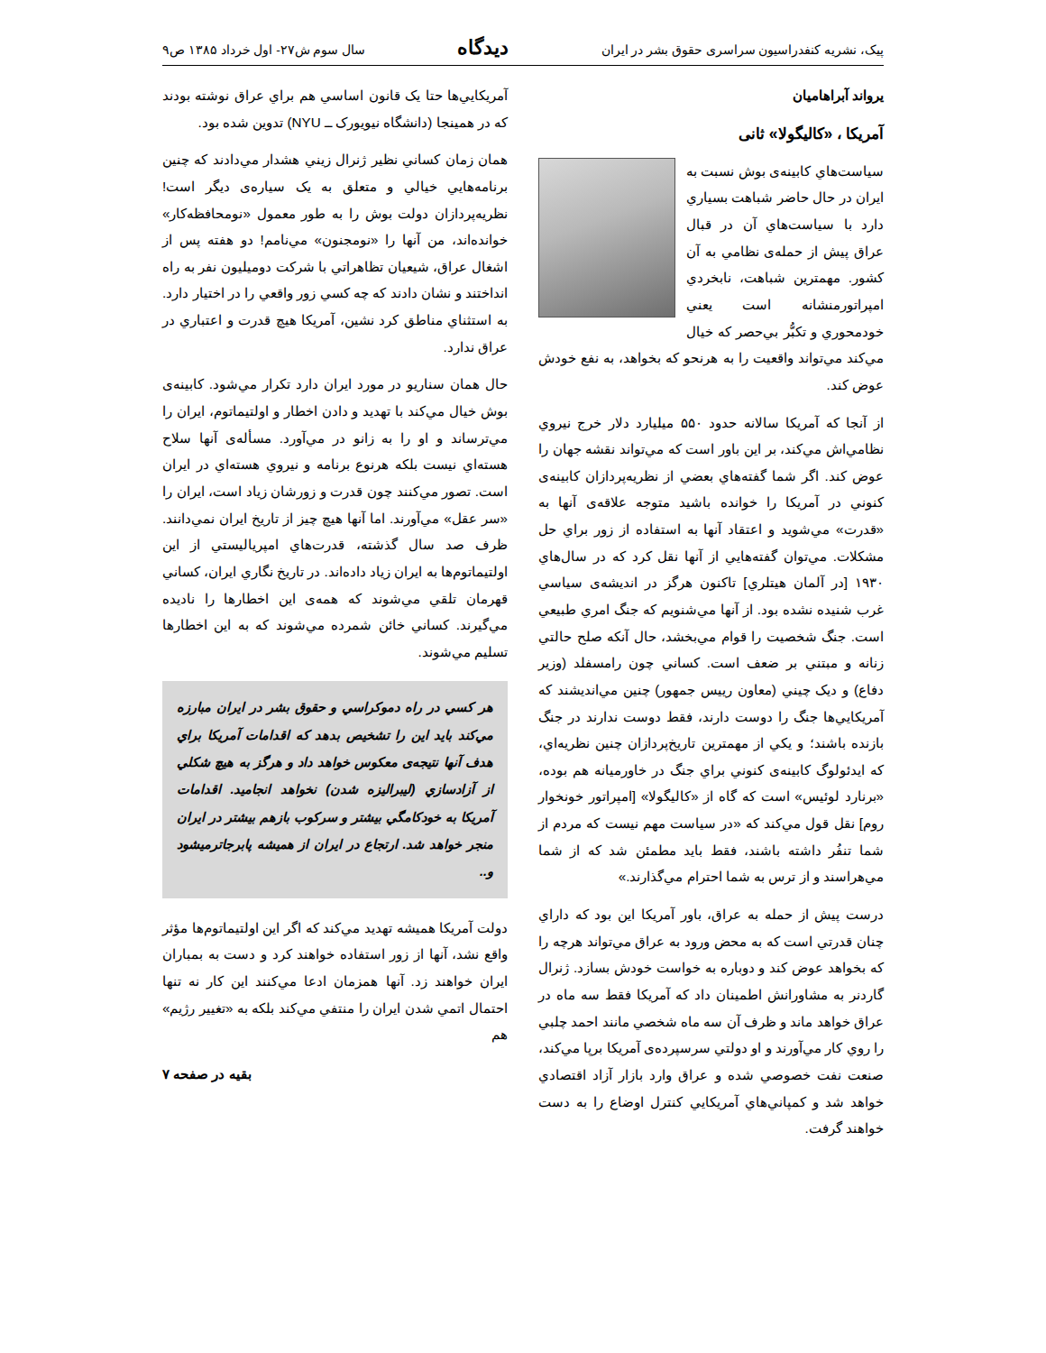پیک، نشریه کنفدراسیون سراسری حقوق بشر در ایران
دیدگاه
سال سوم ش‌۲۷- اول خرداد ۱۳۸۵ ص۹
یرواند آبراهامیان
آمریکا ، «کالیگولا» ثانی
سیاست‌هاي کابینه‌ی بوش نسبت به ایران در حال حاضر شباهت بسیاري دارد با سیاست‌هاي آن در قبال عراق پیش از حمله‌ی نظامي به آن کشور. مهمترین شباهت، نابخردي امپراتورمنشانه است یعني خودمحوري و تکبُّر بي‌حصر که خیال مي‌کند مي‌تواند واقعیت را به هرنحو که بخواهد، به نفع خودش عوض کند.
از آنجا که آمریکا سالانه حدود ۵۵۰ میلیارد دلار خرج نیروي نظامي‌اش مي‌کند، بر این باور است که مي‌تواند نقشه جهان را عوض کند. اگر شما گفته‌هاي بعضي از نظریه‌پردازان کابینه‌ی کنوني در آمریکا را خوانده باشید متوجه علاقه‌ی آنها به «قدرت» مي‌شوید و اعتقاد آنها به استفاده از زور براي حل مشکلات. مي‌توان گفته‌هایي از آنها نقل کرد که در سال‌هاي ۱۹۳۰ [در آلمان هیتلري] تاکنون هرگز در اندیشه‌ی سیاسي غرب شنیده نشده بود. از آنها مي‌شنویم که جنگ امري طبیعي است. جنگ شخصیت را قوام مي‌بخشد، حال آنکه صلح حالتي زنانه و مبتني بر ضعف است. کساني چون رامسفلد (وزیر دفاع) و دیک چیني (معاون رییس جمهور) چنین مي‌اندیشند که آمریکایي‌ها جنگ را دوست دارند، فقط دوست ندارند در جنگ بازنده باشند؛ و یکي از مهمترین تاریخ‌پردازان چنین نظریه‌اي، که ایدئولوگ کابینه‌ی کنوني براي جنگ در خاورمیانه هم بوده، «برنارد لوئیس» است که گاه از «کالیگولا» [امپراتور خونخوار روم] نقل قول مي‌کند که «در سیاست مهم نیست که مردم از شما تنفُر داشته باشند، فقط باید مطمئن شد که از شما مي‌هراسند و از ترس به شما احترام مي‌گذارند.»
درست پیش از حمله به عراق، باور آمریکا این بود که داراي چنان قدرتي است که به محض ورود به عراق مي‌تواند هرچه را که بخواهد عوض کند و دوباره به خواست خودش بسازد. ژنرال گاردنر به مشاورانش اطمینان داد که آمریکا فقط سه ماه در عراق خواهد ماند و ظرف آن سه ماه شخصي مانند احمد چلبي را روي کار مي‌آورند و او دولتي سرسپرده‌ی آمریکا برپا مي‌کند، صنعت نفت خصوصي شده و عراق وارد بازار آزاد اقتصادي خواهد شد و کمپاني‌هاي آمریکایي کنترل اوضاع را به دست خواهند گرفت.
آمریکایي‌ها حتا یک قانون اساسي هم براي عراق نوشته بودند که در همینجا (دانشگاه نیویورک ــ NYU) تدوین شده بود.
همان زمان کساني نظیر ژنرال زیني هشدار مي‌دادند که چنین برنامه‌هایي خیالي و متعلق به یک سیاره‌ی دیگر است! نظریه‌پردازان دولت بوش را به طور معمول «نومحافظه‌کار» خوانده‌اند، من آنها را «نومجنون» مي‌نامم! دو هفته پس از اشغال عراق، شیعیان تظاهراتي با شرکت دومیلیون نفر به راه انداختند و نشان دادند که چه کسي زور واقعي را در اختیار دارد. به استثناي مناطق کرد نشین، آمریکا هیچ قدرت و اعتباري در عراق ندارد.
حال همان سناریو در مورد ایران دارد تکرار مي‌شود. کابینه‌ی بوش خیال مي‌کند با تهدید و دادن اخطار و اولتیماتوم، ایران را مي‌ترساند و او را به زانو در مي‌آورد. مسأله‌ی آنها سلاح هسته‌اي نیست بلکه هرنوع برنامه و نیروي هسته‌اي در ایران است. تصور مي‌کنند چون قدرت و زورشان زیاد است، ایران را «سر عقل» مي‌آورند. اما آنها هیچ چیز از تاریخ ایران نمي‌دانند. ظرف صد سال گذشته، قدرت‌هاي امپریالیستي از این اولتیماتوم‌ها به ایران زیاد داده‌اند. در تاریخ نگاري ایران، کساني قهرمان تلقي مي‌شوند که همه‌ی این اخطارها را نادیده مي‌گیرند. کساني خائن شمرده مي‌شوند که به این اخطارها تسلیم مي‌شوند.
هر کسي در راه دموکراسي و حقوق بشر در ایران مبارزه مي‌کند باید این را تشخیص بدهد که اقدامات آمریکا براي هدف آنها نتیجه‌ی معکوس خواهد داد و هرگز به هیچ شکلي از آزادسازي (لیبرالیزه شدن) نخواهد انجامید. اقدامات آمریکا به خودکامگي بیشتر و سرکوب بازهم بیشتر در ایران منجر خواهد شد. ارتجاع در ایران از همیشه پابرجاترمیشود و..
دولت آمریکا همیشه تهدید مي‌کند که اگر این اولتیماتوم‌ها مؤثر واقع نشد، آنها از زور استفاده خواهند کرد و دست به بمباران ایران خواهند زد. آنها همزمان ادعا مي‌کنند این کار نه تنها احتمال اتمي شدن ایران را منتفي مي‌کند بلکه به «تغییر رژیم» هم
بقیه در صفحه ۷